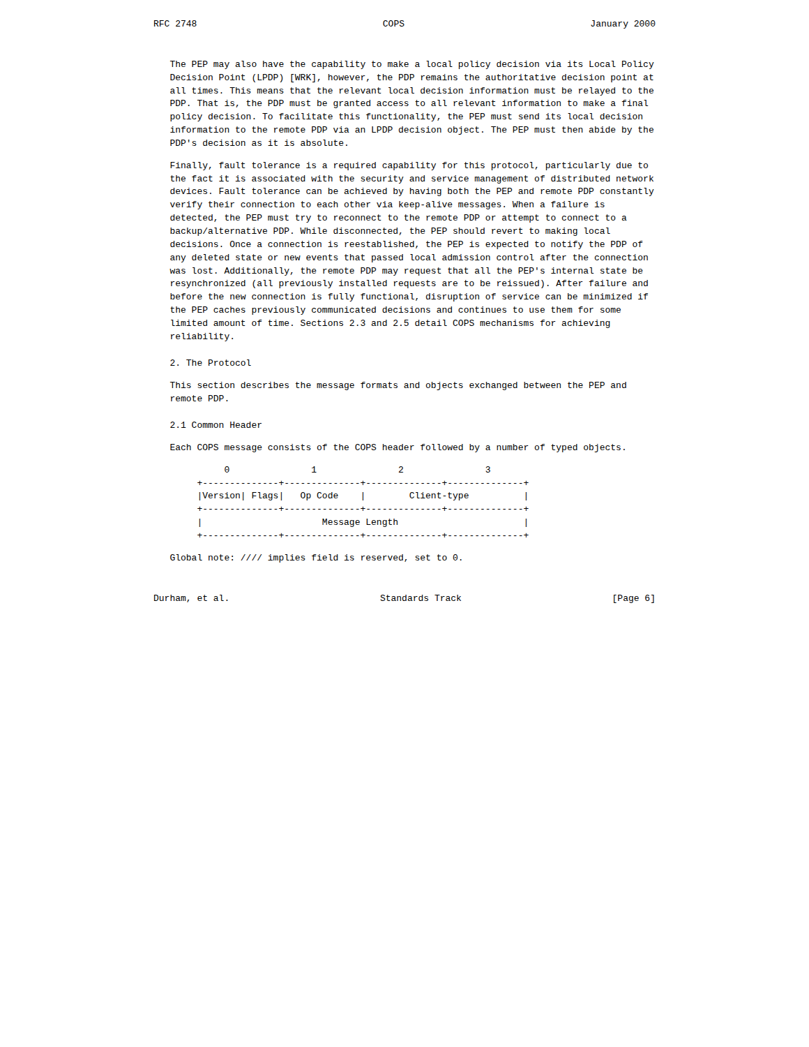RFC 2748 COPS January 2000
The PEP may also have the capability to make a local policy decision via its Local Policy Decision Point (LPDP) [WRK], however, the PDP remains the authoritative decision point at all times. This means that the relevant local decision information must be relayed to the PDP. That is, the PDP must be granted access to all relevant information to make a final policy decision. To facilitate this functionality, the PEP must send its local decision information to the remote PDP via an LPDP decision object. The PEP must then abide by the PDP's decision as it is absolute.
Finally, fault tolerance is a required capability for this protocol, particularly due to the fact it is associated with the security and service management of distributed network devices. Fault tolerance can be achieved by having both the PEP and remote PDP constantly verify their connection to each other via keep-alive messages. When a failure is detected, the PEP must try to reconnect to the remote PDP or attempt to connect to a backup/alternative PDP. While disconnected, the PEP should revert to making local decisions. Once a connection is reestablished, the PEP is expected to notify the PDP of any deleted state or new events that passed local admission control after the connection was lost. Additionally, the remote PDP may request that all the PEP's internal state be resynchronized (all previously installed requests are to be reissued). After failure and before the new connection is fully functional, disruption of service can be minimized if the PEP caches previously communicated decisions and continues to use them for some limited amount of time. Sections 2.3 and 2.5 detail COPS mechanisms for achieving reliability.
2. The Protocol
This section describes the message formats and objects exchanged between the PEP and remote PDP.
2.1 Common Header
Each COPS message consists of the COPS header followed by a number of typed objects.
      0               1               2               3
 +--------------+--------------+--------------+--------------+
 |Version| Flags|   Op Code    |        Client-type          |
 +--------------+--------------+--------------+--------------+
 |                      Message Length                       |
 +--------------+--------------+--------------+--------------+
Global note: //// implies field is reserved, set to 0.
Durham, et al. Standards Track [Page 6]